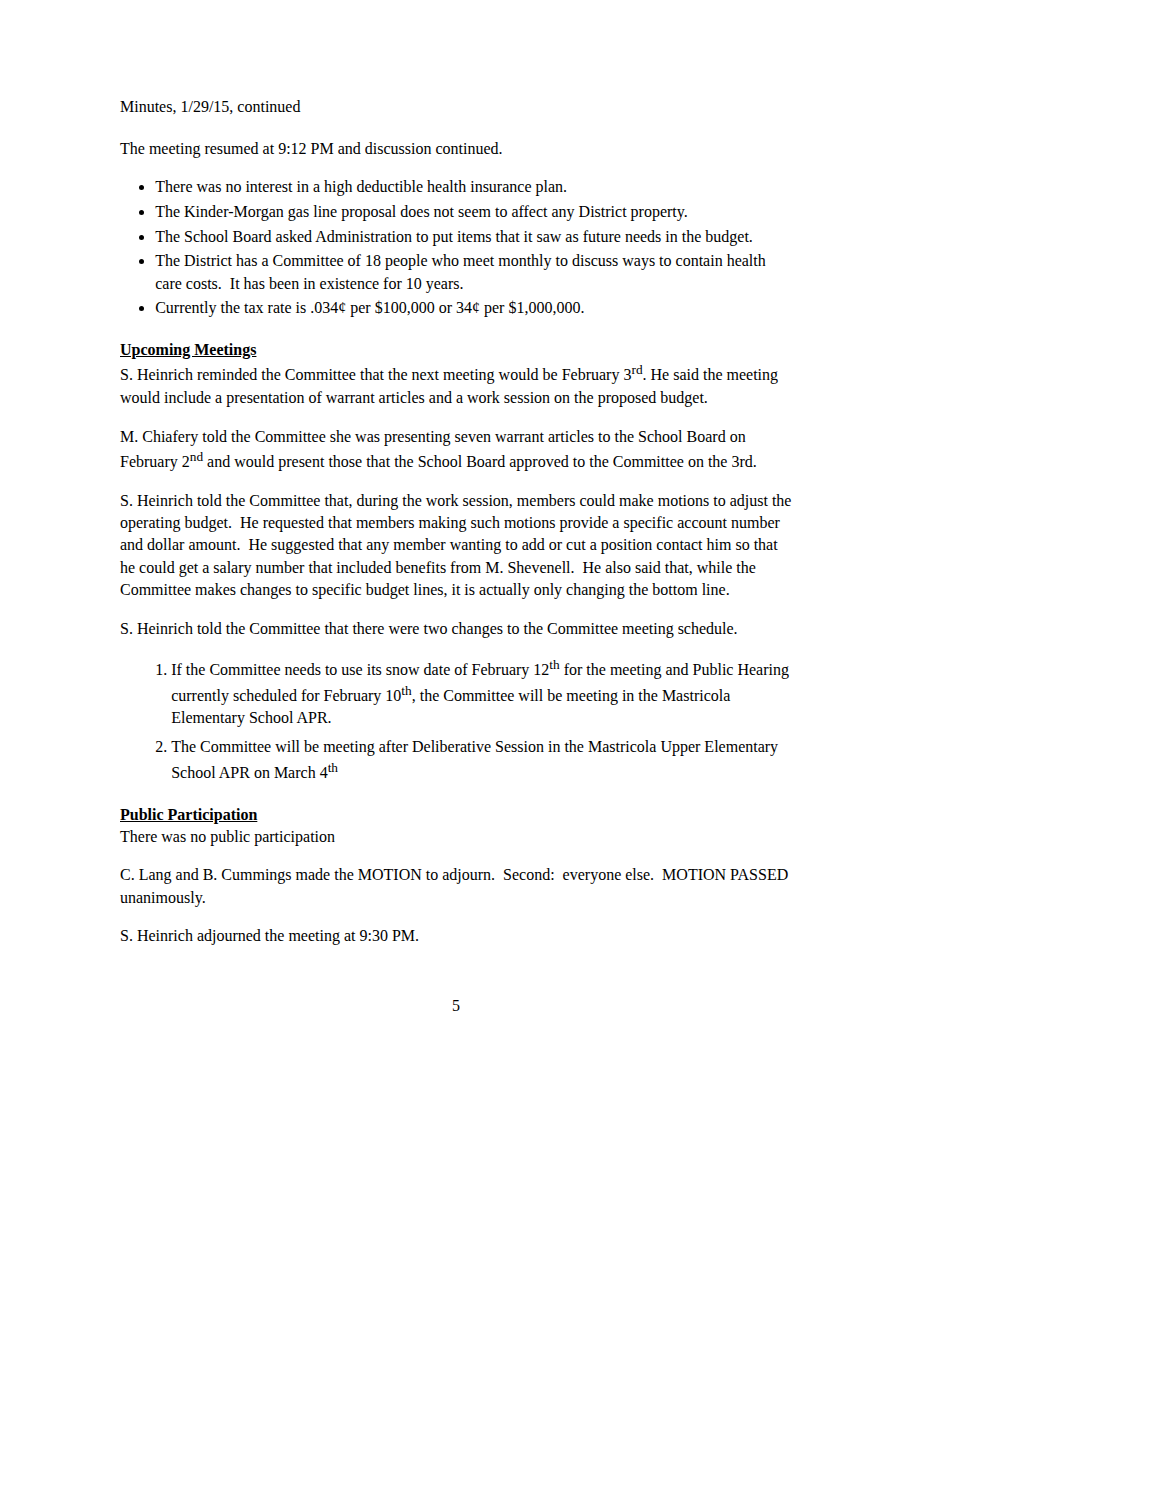Minutes, 1/29/15, continued
The meeting resumed at 9:12 PM and discussion continued.
There was no interest in a high deductible health insurance plan.
The Kinder-Morgan gas line proposal does not seem to affect any District property.
The School Board asked Administration to put items that it saw as future needs in the budget.
The District has a Committee of 18 people who meet monthly to discuss ways to contain health care costs. It has been in existence for 10 years.
Currently the tax rate is .034¢ per $100,000 or 34¢ per $1,000,000.
Upcoming Meetings
S. Heinrich reminded the Committee that the next meeting would be February 3rd. He said the meeting would include a presentation of warrant articles and a work session on the proposed budget.
M. Chiafery told the Committee she was presenting seven warrant articles to the School Board on February 2nd and would present those that the School Board approved to the Committee on the 3rd.
S. Heinrich told the Committee that, during the work session, members could make motions to adjust the operating budget. He requested that members making such motions provide a specific account number and dollar amount. He suggested that any member wanting to add or cut a position contact him so that he could get a salary number that included benefits from M. Shevenell. He also said that, while the Committee makes changes to specific budget lines, it is actually only changing the bottom line.
S. Heinrich told the Committee that there were two changes to the Committee meeting schedule.
If the Committee needs to use its snow date of February 12th for the meeting and Public Hearing currently scheduled for February 10th, the Committee will be meeting in the Mastricola Elementary School APR.
The Committee will be meeting after Deliberative Session in the Mastricola Upper Elementary School APR on March 4th
Public Participation
There was no public participation
C. Lang and B. Cummings made the MOTION to adjourn. Second: everyone else. MOTION PASSED unanimously.
S. Heinrich adjourned the meeting at 9:30 PM.
5